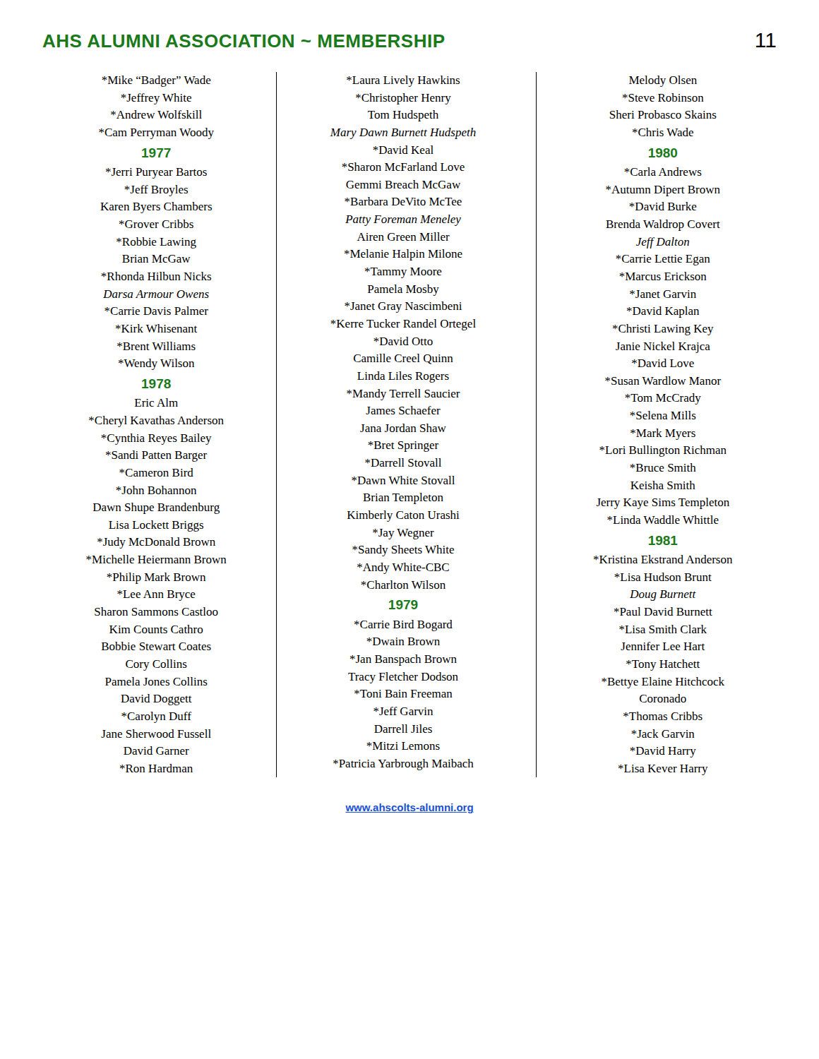AHS ALUMNI ASSOCIATION ~ MEMBERSHIP
11
*Mike “Badger” Wade
*Jeffrey White
*Andrew Wolfskill
*Cam Perryman Woody
1977
*Jerri Puryear Bartos
*Jeff Broyles
Karen Byers Chambers
*Grover Cribbs
*Robbie Lawing
Brian McGaw
*Rhonda Hilbun Nicks
Darsa Armour Owens
*Carrie Davis Palmer
*Kirk Whisenant
*Brent Williams
*Wendy Wilson
1978
Eric Alm
*Cheryl Kavathas Anderson
*Cynthia Reyes Bailey
*Sandi Patten Barger
*Cameron Bird
*John Bohannon
Dawn Shupe Brandenburg
Lisa Lockett Briggs
*Judy McDonald Brown
*Michelle Heiermann Brown
*Philip Mark Brown
*Lee Ann Bryce
Sharon Sammons Castloo
Kim Counts Cathro
Bobbie Stewart Coates
Cory Collins
Pamela Jones Collins
David Doggett
*Carolyn Duff
Jane Sherwood Fussell
David Garner
*Ron Hardman
*Laura Lively Hawkins
*Christopher Henry
Tom Hudspeth
Mary Dawn Burnett Hudspeth
*David Keal
*Sharon McFarland Love
Gemmi Breach McGaw
*Barbara DeVito McTee
Patty Foreman Meneley
Airen Green Miller
*Melanie Halpin Milone
*Tammy Moore
Pamela Mosby
*Janet Gray Nascimbeni
*Kerre Tucker Randel Ortegel
*David Otto
Camille Creel Quinn
Linda Liles Rogers
*Mandy Terrell Saucier
James Schaefer
Jana Jordan Shaw
*Bret Springer
*Darrell Stovall
*Dawn White Stovall
Brian Templeton
Kimberly Caton Urashi
*Jay Wegner
*Sandy Sheets White
*Andy White-CBC
*Charlton Wilson
1979
*Carrie Bird Bogard
*Dwain Brown
*Jan Banspach Brown
Tracy Fletcher Dodson
*Toni Bain Freeman
*Jeff Garvin
Darrell Jiles
*Mitzi Lemons
*Patricia Yarbrough Maibach
Melody Olsen
*Steve Robinson
Sheri Probasco Skains
*Chris Wade
1980
*Carla Andrews
*Autumn Dipert Brown
*David Burke
Brenda Waldrop Covert
Jeff Dalton
*Carrie Lettie Egan
*Marcus Erickson
*Janet Garvin
*David Kaplan
*Christi Lawing Key
Janie Nickel Krajca
*David Love
*Susan Wardlow Manor
*Tom McCrady
*Selena Mills
*Mark Myers
*Lori Bullington Richman
*Bruce Smith
Keisha Smith
Jerry Kaye Sims Templeton
*Linda Waddle Whittle
1981
*Kristina Ekstrand Anderson
*Lisa Hudson Brunt
Doug Burnett
*Paul David Burnett
*Lisa Smith Clark
Jennifer Lee Hart
*Tony Hatchett
*Bettye Elaine Hitchcock
Coronado
*Thomas Cribbs
*Jack Garvin
*David Harry
*Lisa Kever Harry
www.ahscolts-alumni.org